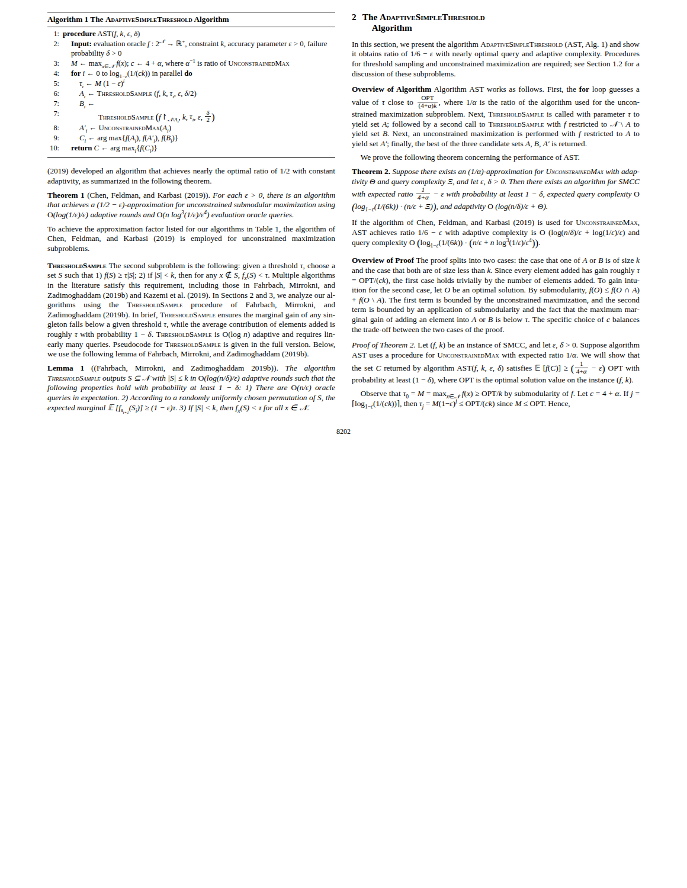Algorithm 1 The AdaptiveSimpleThreshold Algorithm
procedure AST(f, k, ε, δ)
Input: evaluation oracle f : 2𝒩 → ℝ+, constraint k, accuracy parameter ε > 0, failure probability δ > 0
M ← maxx∈𝒩 f(x); c ← 4 + α, where α−1 is ratio of UnconstrainedMax
for i ← 0 to log1−ε(1/(ck)) in parallel do
τi ← M (1 − ε)i
Ai ← ThresholdSample (f, k, τi, ε, δ/2)
Bi ←
ThresholdSample (f↾𝒩\Ai, k, τi, ε, δ 2)
A′i ← UnconstrainedMax(Ai)
Ci ← arg max{f(Ai), f(A′i), f(Bi)}
return C ← arg maxi{f(Ci)}
(2019) developed an algorithm that achieves nearly the optimal ratio of 1/2 with constant adaptivity, as summarized in the following theorem.
Theorem 1 (Chen, Feldman, and Karbasi (2019)). For each ε > 0, there is an algorithm that achieves a (1/2 − ε)-approximation for unconstrained submodular maximization using O(log(1/ε)/ε) adaptive rounds and O(n log3(1/ε)/ε4) evaluation oracle queries.
To achieve the approximation factor listed for our algorithms in Table 1, the algorithm of Chen, Feldman, and Karbasi (2019) is employed for unconstrained maximization subproblems.
ThresholdSample The second subproblem is the following: given a threshold τ, choose a set S such that 1) f(S) ≥ τ|S|; 2) if |S| < k, then for any x ∉ S, fx(S) < τ. Multiple algorithms in the literature satisfy this requirement, including those in Fahrbach, Mirrokni, and Zadimoghaddam (2019b) and Kazemi et al. (2019). In Sections 2 and 3, we analyze our algorithms using the ThresholdSample procedure of Fahrbach, Mirrokni, and Zadimoghaddam (2019b). In brief, ThresholdSample ensures the marginal gain of any singleton falls below a given threshold τ, while the average contribution of elements added is roughly τ with probability 1 − δ. ThresholdSample is O(log n) adaptive and requires linearly many queries. Pseudocode for ThresholdSample is given in the full version. Below, we use the following lemma of Fahrbach, Mirrokni, and Zadimoghaddam (2019b).
Lemma 1 ((Fahrbach, Mirrokni, and Zadimoghaddam 2019b)). The algorithm ThresholdSample outputs S ⊆ 𝒩 with |S| ≤ k in O(log(n/δ)/ε) adaptive rounds such that the following properties hold with probability at least 1 − δ: 1) There are O(n/ε) oracle queries in expectation. 2) According to a randomly uniformly chosen permutation of S, the expected marginal 𝔼 [fsi+1(Si)] ≥ (1 − ε)τ. 3) If |S| < k, then fx(S) < τ for all x ∈ 𝒩.
2 The AdaptiveSimpleThreshold
Algorithm
In this section, we present the algorithm AdaptiveSimpleThreshold (AST, Alg. 1) and show it obtains ratio of 1/6 − ε with nearly optimal query and adaptive complexity. Procedures for threshold sampling and unconstrained maximization are required; see Section 1.2 for a discussion of these subproblems.
Overview of Algorithm Algorithm AST works as follows. First, the for loop guesses a value of τ close to OPT(4+α)k, where 1/α is the ratio of the algorithm used for the unconstrained maximization subproblem. Next, ThresholdSample is called with parameter τ to yield set A; followed by a second call to ThresholdSample with f restricted to 𝒩 \ A to yield set B. Next, an unconstrained maximization is performed with f restricted to A to yield set A′; finally, the best of the three candidate sets A, B, A′ is returned.
We prove the following theorem concerning the performance of AST.
Theorem 2. Suppose there exists an (1/α)-approximation for UnconstrainedMax with adaptivity Θ and query complexity Ξ, and let ε, δ > 0. Then there exists an algorithm for SMCC with expected ratio 14+α − ε with probability at least 1 − δ, expected query complexity O (log1−ε(1/(6k)) · (n/ε + Ξ)), and adaptivity O (log(n/δ)/ε + Θ).
If the algorithm of Chen, Feldman, and Karbasi (2019) is used for UnconstrainedMax, AST achieves ratio 1/6 − ε with adaptive complexity is O (log(n/δ)/ε + log(1/ε)/ε) and query complexity O (log1−ε(1/(6k)) · (n/ε + n log3(1/ε)/ε4)).
Overview of Proof The proof splits into two cases: the case that one of A or B is of size k and the case that both are of size less than k. Since every element added has gain roughly τ = OPT/(ck), the first case holds trivially by the number of elements added. To gain intuition for the second case, let O be an optimal solution. By submodularity, f(O) ≤ f(O ∩ A) + f(O \ A). The first term is bounded by the unconstrained maximization, and the second term is bounded by an application of submodularity and the fact that the maximum marginal gain of adding an element into A or B is below τ. The specific choice of c balances the trade-off between the two cases of the proof.
Proof of Theorem 2. Let (f, k) be an instance of SMCC, and let ε, δ > 0. Suppose algorithm AST uses a procedure for UnconstrainedMax with expected ratio 1/α. We will show that the set C returned by algorithm AST(f, k, ε, δ) satisfies 𝔼 [f(C)] ≥ (14+α − ε) OPT with probability at least (1 − δ), where OPT is the optimal solution value on the instance (f, k).
Observe that τ0 = M = maxx∈𝒩 f(x) ≥ OPT/k by submodularity of f. Let c = 4 + α. If j = ⌈log1−ε(1/(ck))⌉, then τj = M(1−ε)j ≤ OPT/(ck) since M ≤ OPT. Hence,
8202